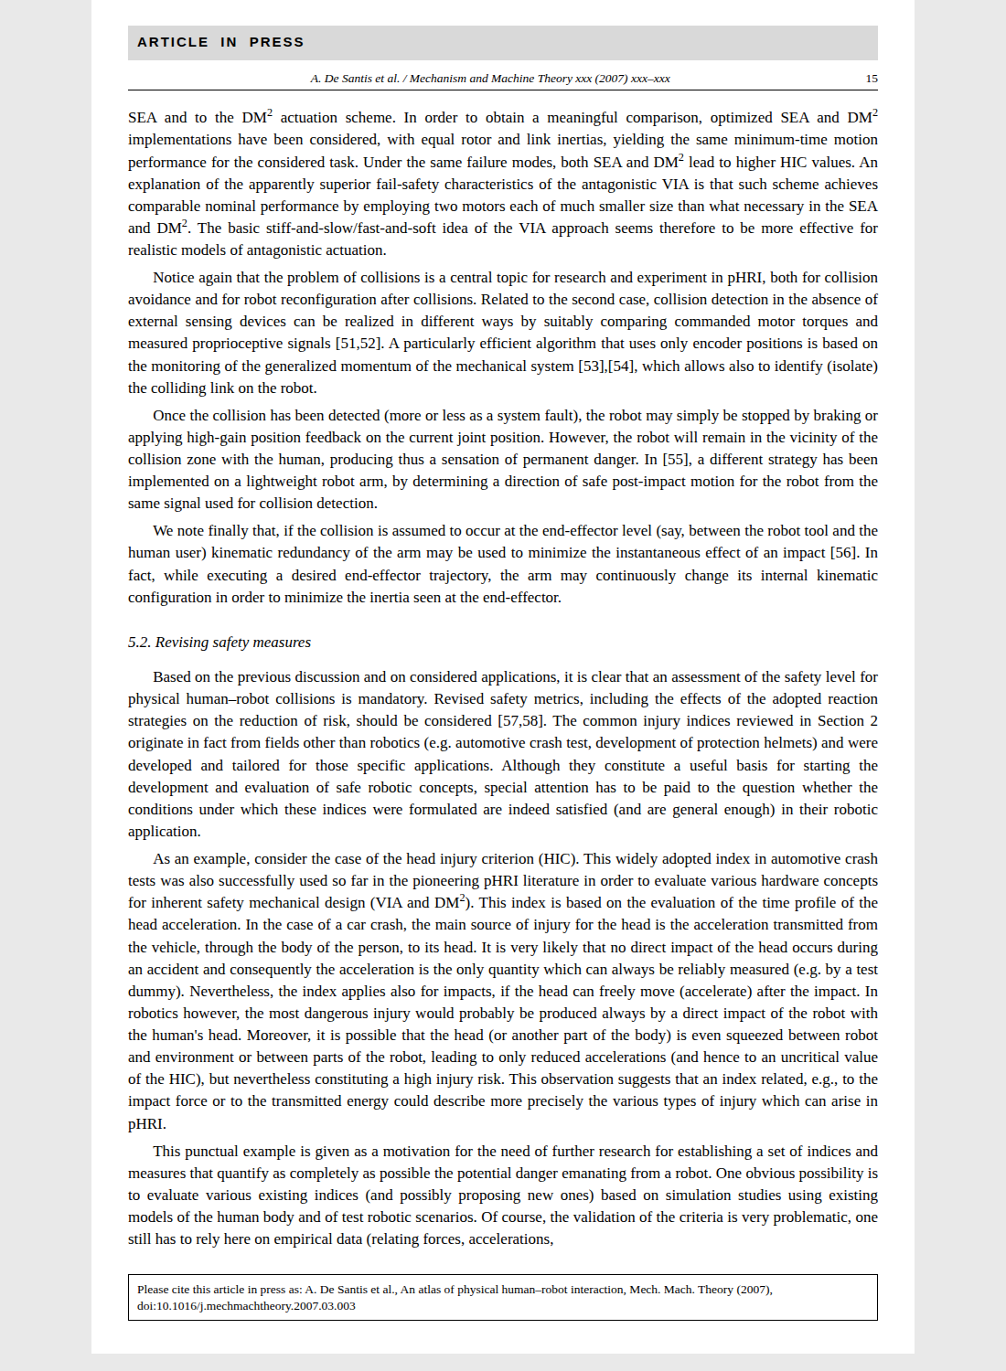ARTICLE IN PRESS
A. De Santis et al. / Mechanism and Machine Theory xxx (2007) xxx–xxx
15
SEA and to the DM2 actuation scheme. In order to obtain a meaningful comparison, optimized SEA and DM2 implementations have been considered, with equal rotor and link inertias, yielding the same minimum-time motion performance for the considered task. Under the same failure modes, both SEA and DM2 lead to higher HIC values. An explanation of the apparently superior fail-safety characteristics of the antagonistic VIA is that such scheme achieves comparable nominal performance by employing two motors each of much smaller size than what necessary in the SEA and DM2. The basic stiff-and-slow/fast-and-soft idea of the VIA approach seems therefore to be more effective for realistic models of antagonistic actuation.
Notice again that the problem of collisions is a central topic for research and experiment in pHRI, both for collision avoidance and for robot reconfiguration after collisions. Related to the second case, collision detection in the absence of external sensing devices can be realized in different ways by suitably comparing commanded motor torques and measured proprioceptive signals [51,52]. A particularly efficient algorithm that uses only encoder positions is based on the monitoring of the generalized momentum of the mechanical system [53],[54], which allows also to identify (isolate) the colliding link on the robot.
Once the collision has been detected (more or less as a system fault), the robot may simply be stopped by braking or applying high-gain position feedback on the current joint position. However, the robot will remain in the vicinity of the collision zone with the human, producing thus a sensation of permanent danger. In [55], a different strategy has been implemented on a lightweight robot arm, by determining a direction of safe post-impact motion for the robot from the same signal used for collision detection.
We note finally that, if the collision is assumed to occur at the end-effector level (say, between the robot tool and the human user) kinematic redundancy of the arm may be used to minimize the instantaneous effect of an impact [56]. In fact, while executing a desired end-effector trajectory, the arm may continuously change its internal kinematic configuration in order to minimize the inertia seen at the end-effector.
5.2. Revising safety measures
Based on the previous discussion and on considered applications, it is clear that an assessment of the safety level for physical human–robot collisions is mandatory. Revised safety metrics, including the effects of the adopted reaction strategies on the reduction of risk, should be considered [57,58]. The common injury indices reviewed in Section 2 originate in fact from fields other than robotics (e.g. automotive crash test, development of protection helmets) and were developed and tailored for those specific applications. Although they constitute a useful basis for starting the development and evaluation of safe robotic concepts, special attention has to be paid to the question whether the conditions under which these indices were formulated are indeed satisfied (and are general enough) in their robotic application.
As an example, consider the case of the head injury criterion (HIC). This widely adopted index in automotive crash tests was also successfully used so far in the pioneering pHRI literature in order to evaluate various hardware concepts for inherent safety mechanical design (VIA and DM2). This index is based on the evaluation of the time profile of the head acceleration. In the case of a car crash, the main source of injury for the head is the acceleration transmitted from the vehicle, through the body of the person, to its head. It is very likely that no direct impact of the head occurs during an accident and consequently the acceleration is the only quantity which can always be reliably measured (e.g. by a test dummy). Nevertheless, the index applies also for impacts, if the head can freely move (accelerate) after the impact. In robotics however, the most dangerous injury would probably be produced always by a direct impact of the robot with the human's head. Moreover, it is possible that the head (or another part of the body) is even squeezed between robot and environment or between parts of the robot, leading to only reduced accelerations (and hence to an uncritical value of the HIC), but nevertheless constituting a high injury risk. This observation suggests that an index related, e.g., to the impact force or to the transmitted energy could describe more precisely the various types of injury which can arise in pHRI.
This punctual example is given as a motivation for the need of further research for establishing a set of indices and measures that quantify as completely as possible the potential danger emanating from a robot. One obvious possibility is to evaluate various existing indices (and possibly proposing new ones) based on simulation studies using existing models of the human body and of test robotic scenarios. Of course, the validation of the criteria is very problematic, one still has to rely here on empirical data (relating forces, accelerations,
Please cite this article in press as: A. De Santis et al., An atlas of physical human–robot interaction, Mech. Mach. Theory (2007), doi:10.1016/j.mechmachtheory.2007.03.003